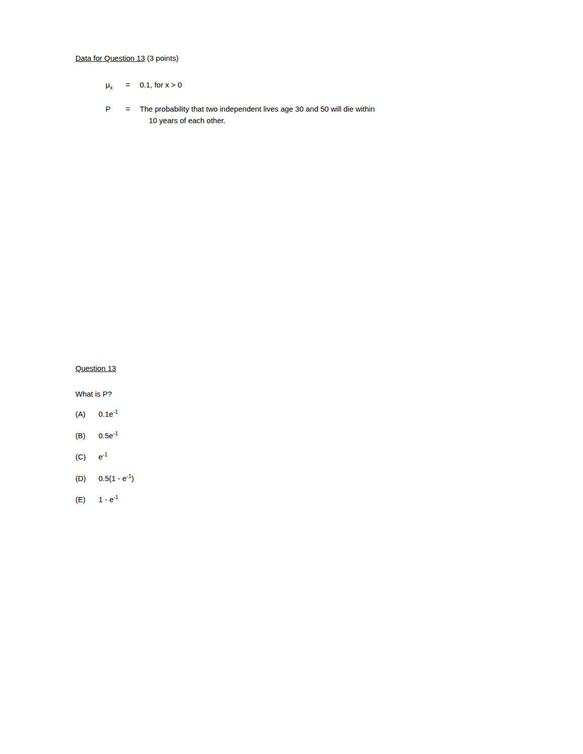Data for Question 13 (3 points)
μx
=
0.1, for x > 0
P
=
The probability that two independent lives age 30 and 50 will die within 10 years of each other.
Question 13
What is P?
(A) 0.1e-1
(B) 0.5e-1
(C) e-1
(D) 0.5(1 - e-1)
(E) 1 - e-1